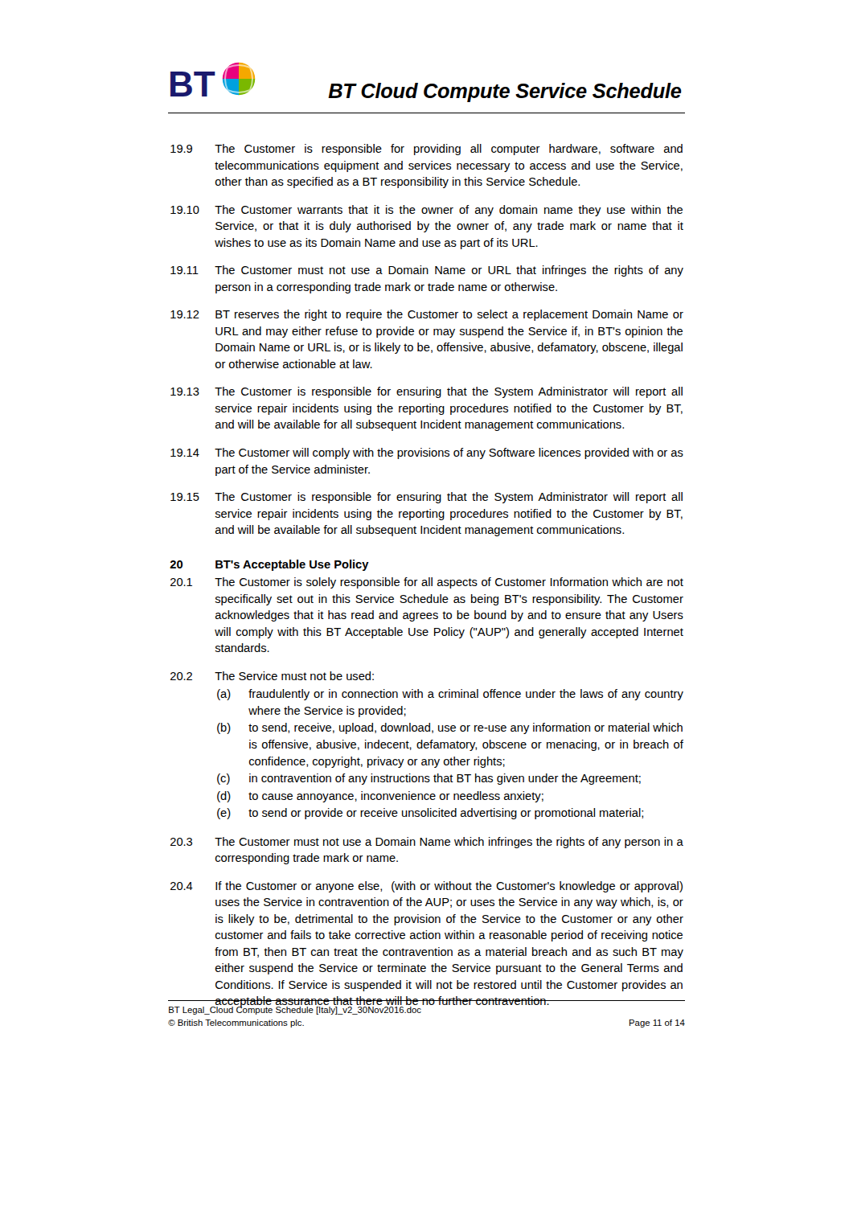BT
BT Cloud Compute Service Schedule
19.9
The Customer is responsible for providing all computer hardware, software and telecommunications equipment and services necessary to access and use the Service, other than as specified as a BT responsibility in this Service Schedule.
19.10
The Customer warrants that it is the owner of any domain name they use within the Service, or that it is duly authorised by the owner of, any trade mark or name that it wishes to use as its Domain Name and use as part of its URL.
19.11
The Customer must not use a Domain Name or URL that infringes the rights of any person in a corresponding trade mark or trade name or otherwise.
19.12
BT reserves the right to require the Customer to select a replacement Domain Name or URL and may either refuse to provide or may suspend the Service if, in BT's opinion the Domain Name or URL is, or is likely to be, offensive, abusive, defamatory, obscene, illegal or otherwise actionable at law.
19.13
The Customer is responsible for ensuring that the System Administrator will report all service repair incidents using the reporting procedures notified to the Customer by BT, and will be available for all subsequent Incident management communications.
19.14
The Customer will comply with the provisions of any Software licences provided with or as part of the Service administer.
19.15
The Customer is responsible for ensuring that the System Administrator will report all service repair incidents using the reporting procedures notified to the Customer by BT, and will be available for all subsequent Incident management communications.
20
BT's Acceptable Use Policy
20.1
The Customer is solely responsible for all aspects of Customer Information which are not specifically set out in this Service Schedule as being BT's responsibility. The Customer acknowledges that it has read and agrees to be bound by and to ensure that any Users will comply with this BT Acceptable Use Policy ("AUP") and generally accepted Internet standards.
20.2
The Service must not be used:
(a)
fraudulently or in connection with a criminal offence under the laws of any country where the Service is provided;
(b)
to send, receive, upload, download, use or re-use any information or material which is offensive, abusive, indecent, defamatory, obscene or menacing, or in breach of confidence, copyright, privacy or any other rights;
(c)
in contravention of any instructions that BT has given under the Agreement;
(d)
to cause annoyance, inconvenience or needless anxiety;
(e)
to send or provide or receive unsolicited advertising or promotional material;
20.3
The Customer must not use a Domain Name which infringes the rights of any person in a corresponding trade mark or name.
20.4
If the Customer or anyone else, (with or without the Customer's knowledge or approval) uses the Service in contravention of the AUP; or uses the Service in any way which, is, or is likely to be, detrimental to the provision of the Service to the Customer or any other customer and fails to take corrective action within a reasonable period of receiving notice from BT, then BT can treat the contravention as a material breach and as such BT may either suspend the Service or terminate the Service pursuant to the General Terms and Conditions. If Service is suspended it will not be restored until the Customer provides an acceptable assurance that there will be no further contravention.
BT Legal_Cloud Compute Schedule [Italy]_v2_30Nov2016.doc
© British Telecommunications plc. Page 11 of 14